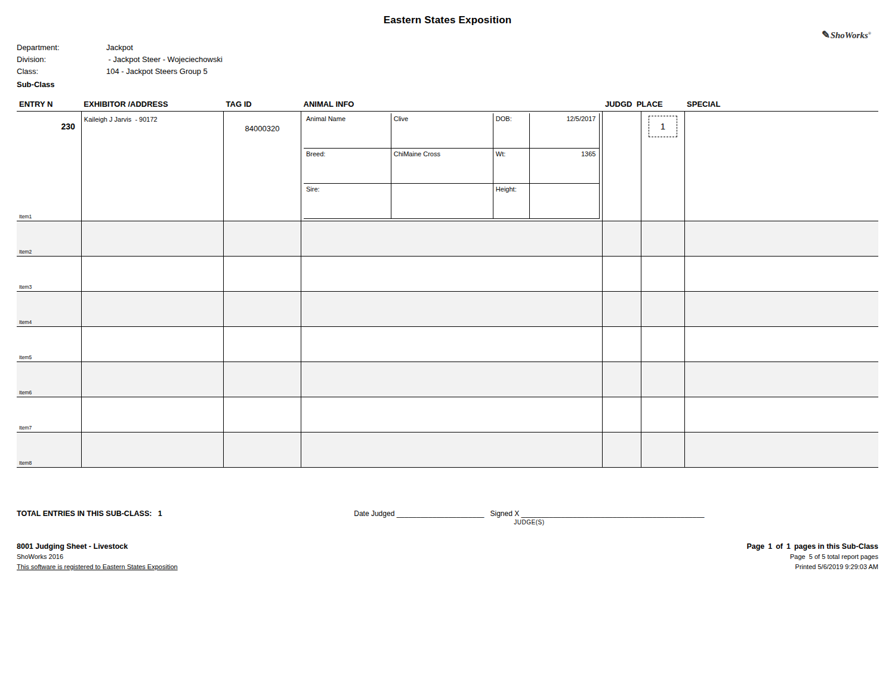✎ShoWorks®
Eastern States Exposition
Department: Jackpot
Division: - Jackpot Steer - Wojeciechowski
Class: 104 - Jackpot Steers Group 5
Sub-Class
| ENTRY N | EXHIBITOR /ADDRESS | TAG ID | ANIMAL INFO | JUDGD PLACE | SPECIAL |
| --- | --- | --- | --- | --- | --- |
| 230 Item1 | Kaileigh J Jarvis - 90172 | 84000320 | / Animal Name / Clive / DOB: / 12/5/2017 / / Breed: / ChiMaine Cross / Wt: / 1365 / / Sire: / / Height: / / | | 1 | |
| Item2 | | | | | | |
| Item3 | | | | | | |
| Item4 | | | | | | |
| Item5 | | | | | | |
| Item6 | | | | | | |
| Item7 | | | | | | |
| Item8 | | | | | | |
TOTAL ENTRIES IN THIS SUB-CLASS: 1
Date Judged ______________________ Signed X ______________________________________________
JUDGE(S)
8001 Judging Sheet - Livestock
ShoWorks 2016
This software is registered to Eastern States Exposition
Page1of1pages in this Sub-Class
Page 5 of 5 total report pages
Printed 5/6/2019 9:29:03 AM